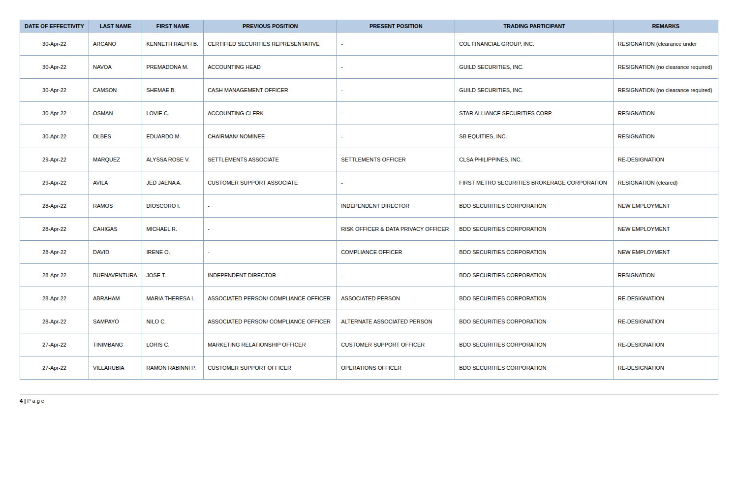| DATE OF EFFECTIVITY | LAST NAME | FIRST NAME | PREVIOUS POSITION | PRESENT POSITION | TRADING PARTICIPANT | REMARKS |
| --- | --- | --- | --- | --- | --- | --- |
| 30-Apr-22 | ARCANO | KENNETH RALPH B. | CERTIFIED SECURITIES REPRESENTATIVE | - | COL FINANCIAL GROUP, INC. | RESIGNATION (clearance under |
| 30-Apr-22 | NAVOA | PREMADONA M. | ACCOUNTING HEAD | - | GUILD SECURITIES, INC. | RESIGNATION (no clearance required) |
| 30-Apr-22 | CAMSON | SHEMAE B. | CASH MANAGEMENT OFFICER | - | GUILD SECURITIES, INC. | RESIGNATION (no clearance required) |
| 30-Apr-22 | OSMAN | LOVIE C. | ACCOUNTING CLERK | - | STAR ALLIANCE SECURITIES CORP. | RESIGNATION |
| 30-Apr-22 | OLBES | EDUARDO M. | CHAIRMAN/ NOMINEE | - | SB EQUITIES, INC. | RESIGNATION |
| 29-Apr-22 | MARQUEZ | ALYSSA ROSE V. | SETTLEMENTS ASSOCIATE | SETTLEMENTS OFFICER | CLSA PHILIPPINES, INC. | RE-DESIGNATION |
| 29-Apr-22 | AVILA | JED JAENA A. | CUSTOMER SUPPORT ASSOCIATE | - | FIRST METRO SECURITIES BROKERAGE CORPORATION | RESIGNATION (cleared) |
| 28-Apr-22 | RAMOS | DIOSCORO I. | - | INDEPENDENT DIRECTOR | BDO SECURITIES CORPORATION | NEW EMPLOYMENT |
| 28-Apr-22 | CAHIGAS | MICHAEL R. | - | RISK OFFICER & DATA PRIVACY OFFICER | BDO SECURITIES CORPORATION | NEW EMPLOYMENT |
| 28-Apr-22 | DAVID | IRENE O. | - | COMPLIANCE OFFICER | BDO SECURITIES CORPORATION | NEW EMPLOYMENT |
| 28-Apr-22 | BUENAVENTURA | JOSE T. | INDEPENDENT DIRECTOR | - | BDO SECURITIES CORPORATION | RESIGNATION |
| 28-Apr-22 | ABRAHAM | MARIA THERESA I. | ASSOCIATED PERSON/ COMPLIANCE OFFICER | ASSOCIATED PERSON | BDO SECURITIES CORPORATION | RE-DESIGNATION |
| 28-Apr-22 | SAMPAYO | NILO C. | ASSOCIATED PERSON/ COMPLIANCE OFFICER | ALTERNATE ASSOCIATED PERSON | BDO SECURITIES CORPORATION | RE-DESIGNATION |
| 27-Apr-22 | TINIMBANG | LORIS C. | MARKETING RELATIONSHIP OFFICER | CUSTOMER SUPPORT OFFICER | BDO SECURITIES CORPORATION | RE-DESIGNATION |
| 27-Apr-22 | VILLARUBIA | RAMON RABINNI P. | CUSTOMER SUPPORT OFFICER | OPERATIONS OFFICER | BDO SECURITIES CORPORATION | RE-DESIGNATION |
4 | P a g e